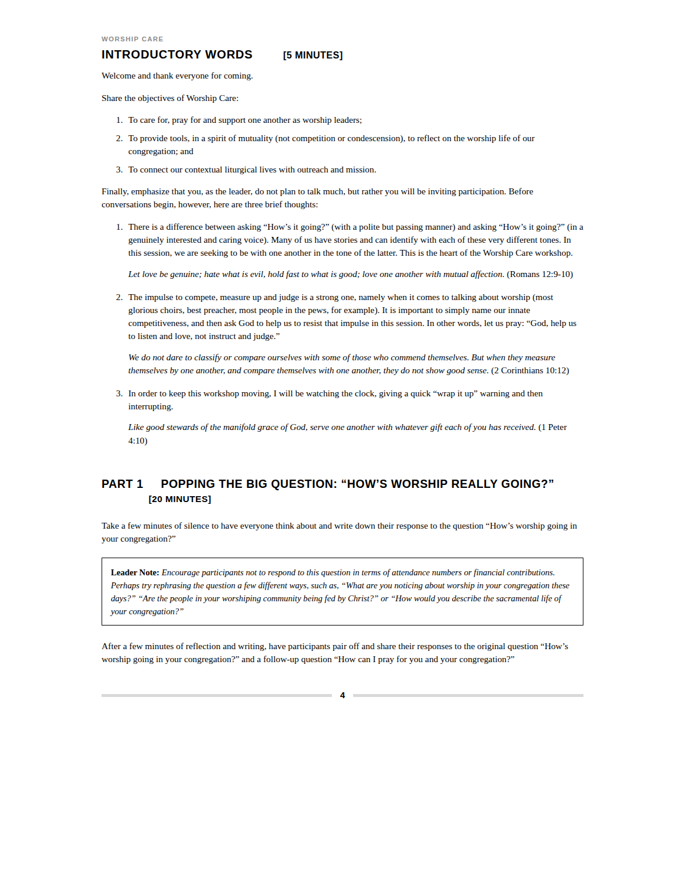Worship Care
Introductory Words [5 minutes]
Welcome and thank everyone for coming.
Share the objectives of Worship Care:
To care for, pray for and support one another as worship leaders;
To provide tools, in a spirit of mutuality (not competition or condescension), to reflect on the worship life of our congregation; and
To connect our contextual liturgical lives with outreach and mission.
Finally, emphasize that you, as the leader, do not plan to talk much, but rather you will be inviting participation. Before conversations begin, however, here are three brief thoughts:
There is a difference between asking “How’s it going?” (with a polite but passing manner) and asking “How’s it going?” (in a genuinely interested and caring voice). Many of us have stories and can identify with each of these very different tones. In this session, we are seeking to be with one another in the tone of the latter. This is the heart of the Worship Care workshop.
Let love be genuine; hate what is evil, hold fast to what is good; love one another with mutual affection. (Romans 12:9-10)
The impulse to compete, measure up and judge is a strong one, namely when it comes to talking about worship (most glorious choirs, best preacher, most people in the pews, for example). It is important to simply name our innate competitiveness, and then ask God to help us to resist that impulse in this session. In other words, let us pray: “God, help us to listen and love, not instruct and judge.”
We do not dare to classify or compare ourselves with some of those who commend themselves. But when they measure themselves by one another, and compare themselves with one another, they do not show good sense. (2 Corinthians 10:12)
In order to keep this workshop moving, I will be watching the clock, giving a quick “wrap it up” warning and then interrupting.
Like good stewards of the manifold grace of God, serve one another with whatever gift each of you has received. (1 Peter 4:10)
Part 1 Popping the Big Question: “How’s Worship Really Going?” [20 minutes]
Take a few minutes of silence to have everyone think about and write down their response to the question “How’s worship going in your congregation?”
Leader Note: Encourage participants not to respond to this question in terms of attendance numbers or financial contributions. Perhaps try rephrasing the question a few different ways, such as, “What are you noticing about worship in your congregation these days?” “Are the people in your worshiping community being fed by Christ?” or “How would you describe the sacramental life of your congregation?”
After a few minutes of reflection and writing, have participants pair off and share their responses to the original question “How’s worship going in your congregation?” and a follow-up question “How can I pray for you and your congregation?”
4